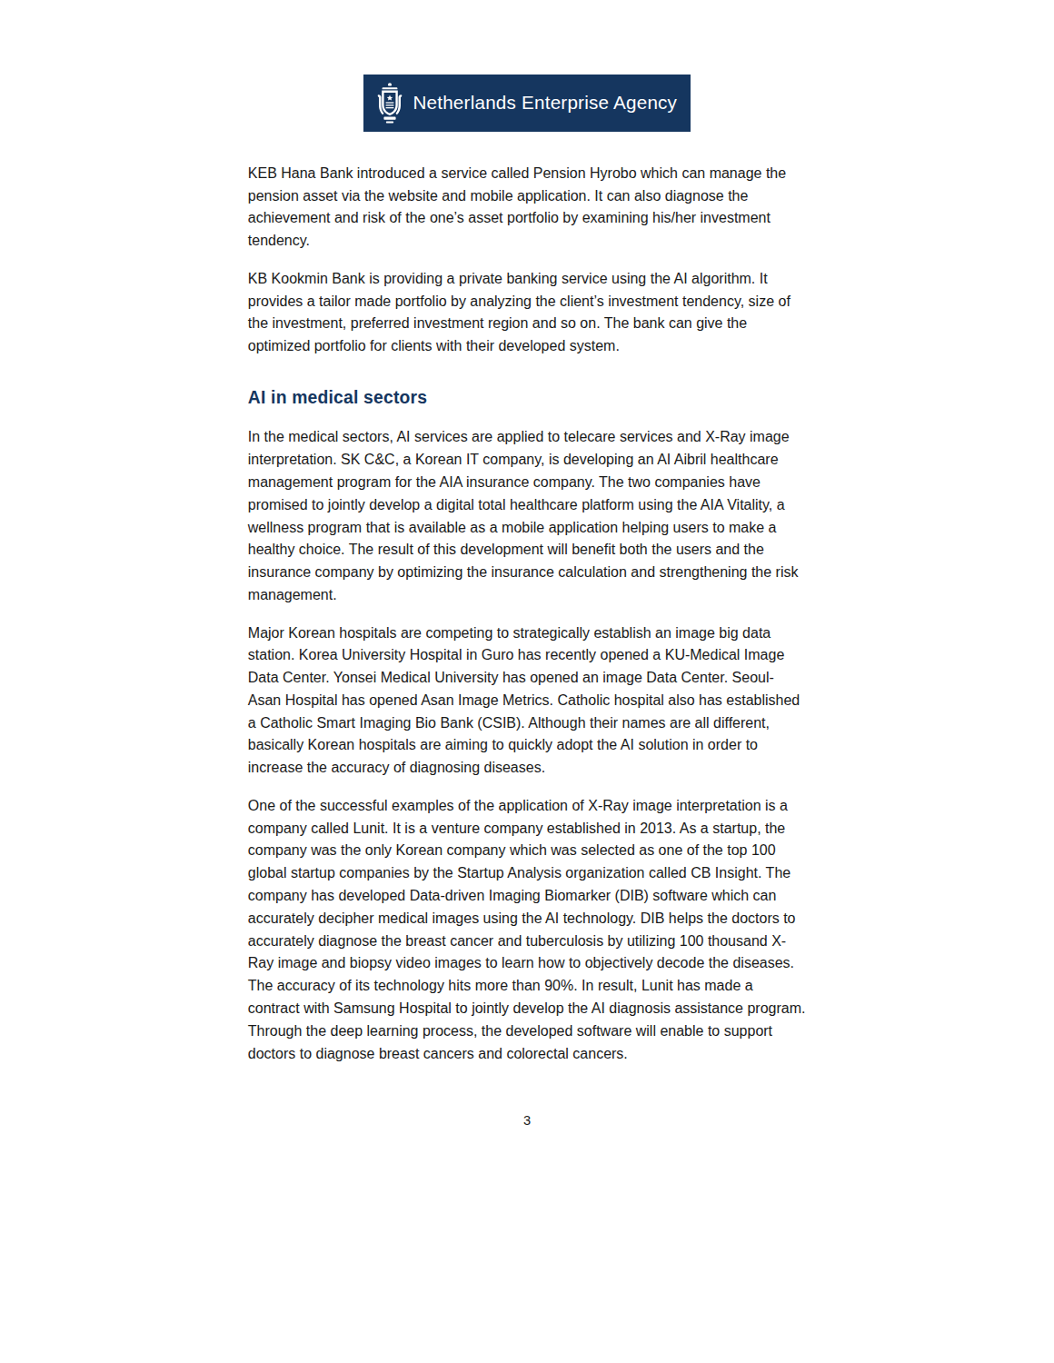Netherlands Enterprise Agency
KEB Hana Bank introduced a service called Pension Hyrobo which can manage the pension asset via the website and mobile application. It can also diagnose the achievement and risk of the one’s asset portfolio by examining his/her investment tendency.
KB Kookmin Bank is providing a private banking service using the AI algorithm. It provides a tailor made portfolio by analyzing the client’s investment tendency, size of the investment, preferred investment region and so on. The bank can give the optimized portfolio for clients with their developed system.
AI in medical sectors
In the medical sectors, AI services are applied to telecare services and X-Ray image interpretation. SK C&C, a Korean IT company, is developing an AI Aibril healthcare management program for the AIA insurance company. The two companies have promised to jointly develop a digital total healthcare platform using the AIA Vitality, a wellness program that is available as a mobile application helping users to make a healthy choice. The result of this development will benefit both the users and the insurance company by optimizing the insurance calculation and strengthening the risk management.
Major Korean hospitals are competing to strategically establish an image big data station. Korea University Hospital in Guro has recently opened a KU-Medical Image Data Center. Yonsei Medical University has opened an image Data Center. Seoul-Asan Hospital has opened Asan Image Metrics. Catholic hospital also has established a Catholic Smart Imaging Bio Bank (CSIB). Although their names are all different, basically Korean hospitals are aiming to quickly adopt the AI solution in order to increase the accuracy of diagnosing diseases.
One of the successful examples of the application of X-Ray image interpretation is a company called Lunit. It is a venture company established in 2013. As a startup, the company was the only Korean company which was selected as one of the top 100 global startup companies by the Startup Analysis organization called CB Insight. The company has developed Data-driven Imaging Biomarker (DIB) software which can accurately decipher medical images using the AI technology. DIB helps the doctors to accurately diagnose the breast cancer and tuberculosis by utilizing 100 thousand X-Ray image and biopsy video images to learn how to objectively decode the diseases. The accuracy of its technology hits more than 90%. In result, Lunit has made a contract with Samsung Hospital to jointly develop the AI diagnosis assistance program. Through the deep learning process, the developed software will enable to support doctors to diagnose breast cancers and colorectal cancers.
3